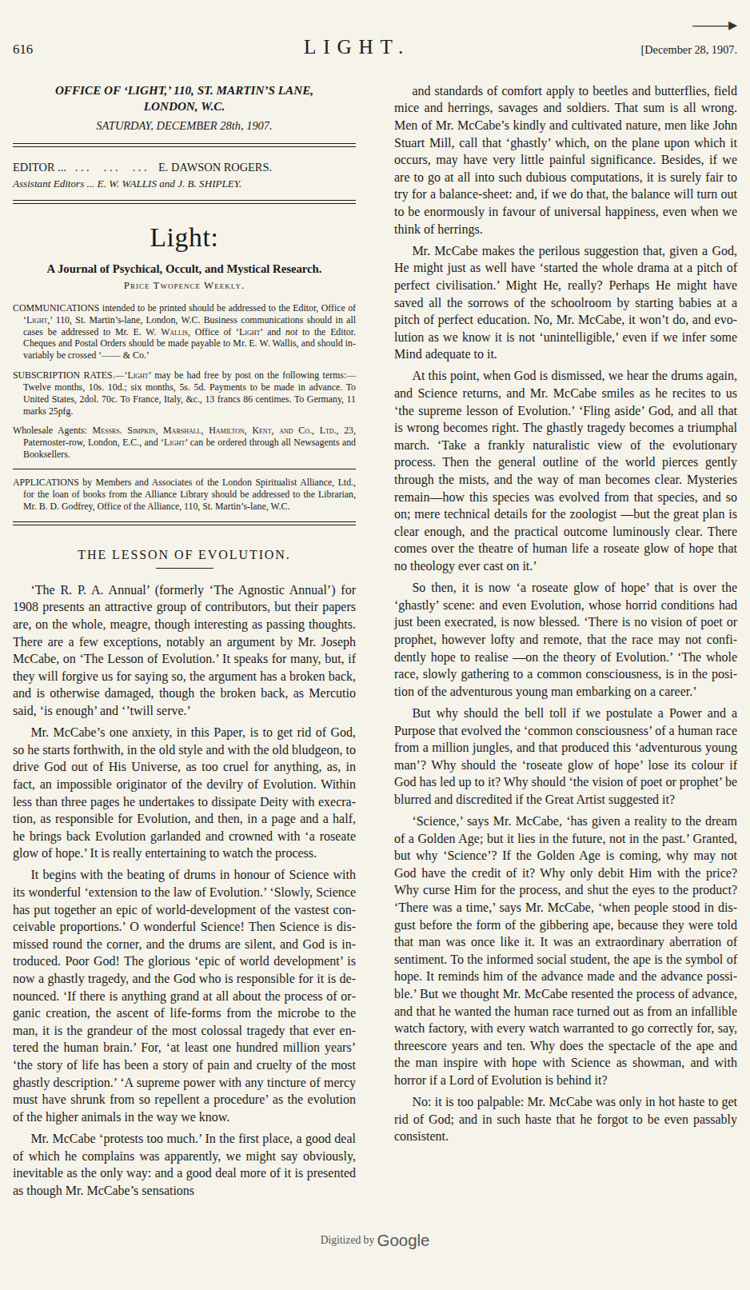——▸
616 LIGHT. [December 28, 1907.
OFFICE OF ‘LIGHT,’ 110, ST. MARTIN’S LANE, LONDON, W.C. SATURDAY, DECEMBER 28th, 1907.
EDITOR ... ... ... ... E. DAWSON ROGERS.
Assistant Editors ... E. W. WALLIS and J. B. SHIPLEY.
Light:
A Journal of Psychical, Occult, and Mystical Research.
Price Twopence Weekly.
COMMUNICATIONS intended to be printed should be addressed to the Editor, Office of ‘Light,’ 110, St. Martin’s-lane, London, W.C. Business communications should in all cases be addressed to Mr. E. W. Wallis, Office of ‘Light’ and not to the Editor. Cheques and Postal Orders should be made payable to Mr. E. W. Wallis, and should invariably be crossed ‘—— & Co.’
SUBSCRIPTION RATES.—‘Light’ may be had free by post on the following terms:—Twelve months, 10s. 10d.; six months, 5s. 5d. Payments to be made in advance. To United States, 2dol. 70c. To France, Italy, &c., 13 francs 86 centimes. To Germany, 11 marks 25pfg.
Wholesale Agents: Messrs. Simpkin, Marshall, Hamilton, Kent, and Co., Ltd., 23, Paternoster-row, London, E.C., and ‘Light’ can be ordered through all Newsagents and Booksellers.
APPLICATIONS by Members and Associates of the London Spiritualist Alliance, Ltd., for the loan of books from the Alliance Library should be addressed to the Librarian, Mr. B. D. Godfrey, Office of the Alliance, 110, St. Martin’s-lane, W.C.
THE LESSON OF EVOLUTION.
‘The R. P. A. Annual’ (formerly ‘The Agnostic Annual’) for 1908 presents an attractive group of contributors, but their papers are, on the whole, meagre, though interesting as passing thoughts. There are a few exceptions, notably an argument by Mr. Joseph McCabe, on ‘The Lesson of Evolution.’ It speaks for many, but, if they will forgive us for saying so, the argument has a broken back, and is otherwise damaged, though the broken back, as Mercutio said, ‘is enough’ and ‘’twill serve.’
Mr. McCabe’s one anxiety, in this Paper, is to get rid of God, so he starts forthwith, in the old style and with the old bludgeon, to drive God out of His Universe, as too cruel for anything, as, in fact, an impossible originator of the devilry of Evolution. Within less than three pages he undertakes to dissipate Deity with execration, as responsible for Evolution, and then, in a page and a half, he brings back Evolution garlanded and crowned with ‘a roseate glow of hope.’ It is really entertaining to watch the process.
It begins with the beating of drums in honour of Science with its wonderful ‘extension to the law of Evolution.’ ‘Slowly, Science has put together an epic of world-development of the vastest conceivable proportions.’ O wonderful Science! Then Science is dismissed round the corner, and the drums are silent, and God is introduced. Poor God! The glorious ‘epic of world development’ is now a ghastly tragedy, and the God who is responsible for it is denounced. ‘If there is anything grand at all about the process of organic creation, the ascent of life-forms from the microbe to the man, it is the grandeur of the most colossal tragedy that ever entered the human brain.’ For, ‘at least one hundred million years’ ‘the story of life has been a story of pain and cruelty of the most ghastly description.’ ‘A supreme power with any tincture of mercy must have shrunk from so repellent a procedure’ as the evolution of the higher animals in the way we know.
Mr. McCabe ‘protests too much.’ In the first place, a good deal of which he complains was apparently, we might say obviously, inevitable as the only way: and a good deal more of it is presented as though Mr. McCabe’s sensations
and standards of comfort apply to beetles and butterflies, field mice and herrings, savages and soldiers. That sum is all wrong. Men of Mr. McCabe’s kindly and cultivated nature, men like John Stuart Mill, call that ‘ghastly’ which, on the plane upon which it occurs, may have very little painful significance. Besides, if we are to go at all into such dubious computations, it is surely fair to try for a balance-sheet: and, if we do that, the balance will turn out to be enormously in favour of universal happiness, even when we think of herrings.
Mr. McCabe makes the perilous suggestion that, given a God, He might just as well have ‘started the whole drama at a pitch of perfect civilisation.’ Might He, really? Perhaps He might have saved all the sorrows of the schoolroom by starting babies at a pitch of perfect education. No, Mr. McCabe, it won’t do, and evolution as we know it is not ‘unintelligible,’ even if we infer some Mind adequate to it.
At this point, when God is dismissed, we hear the drums again, and Science returns, and Mr. McCabe smiles as he recites to us ‘the supreme lesson of Evolution.’ ‘Fling aside’ God, and all that is wrong becomes right. The ghastly tragedy becomes a triumphal march. ‘Take a frankly naturalistic view of the evolutionary process. Then the general outline of the world pierces gently through the mists, and the way of man becomes clear. Mysteries remain—how this species was evolved from that species, and so on; mere technical details for the zoologist —but the great plan is clear enough, and the practical outcome luminously clear. There comes over the theatre of human life a roseate glow of hope that no theology ever cast on it.’
So then, it is now ‘a roseate glow of hope’ that is over the ‘ghastly’ scene: and even Evolution, whose horrid conditions had just been execrated, is now blessed. ‘There is no vision of poet or prophet, however lofty and remote, that the race may not confidently hope to realise —on the theory of Evolution.’ ‘The whole race, slowly gathering to a common consciousness, is in the position of the adventurous young man embarking on a career.’
But why should the bell toll if we postulate a Power and a Purpose that evolved the ‘common consciousness’ of a human race from a million jungles, and that produced this ‘adventurous young man’? Why should the ‘roseate glow of hope’ lose its colour if God has led up to it? Why should ‘the vision of poet or prophet’ be blurred and discredited if the Great Artist suggested it?
‘Science,’ says Mr. McCabe, ‘has given a reality to the dream of a Golden Age; but it lies in the future, not in the past.’ Granted, but why ‘Science’? If the Golden Age is coming, why may not God have the credit of it? Why only debit Him with the price? Why curse Him for the process, and shut the eyes to the product? ‘There was a time,’ says Mr. McCabe, ‘when people stood in disgust before the form of the gibbering ape, because they were told that man was once like it. It was an extraordinary aberration of sentiment. To the informed social student, the ape is the symbol of hope. It reminds him of the advance made and the advance possible.’ But we thought Mr. McCabe resented the process of advance, and that he wanted the human race turned out as from an infallible watch factory, with every watch warranted to go correctly for, say, threescore years and ten. Why does the spectacle of the ape and the man inspire with hope with Science as showman, and with horror if a Lord of Evolution is behind it?
No: it is too palpable: Mr. McCabe was only in hot haste to get rid of God; and in such haste that he forgot to be even passably consistent.
Digitized by Google